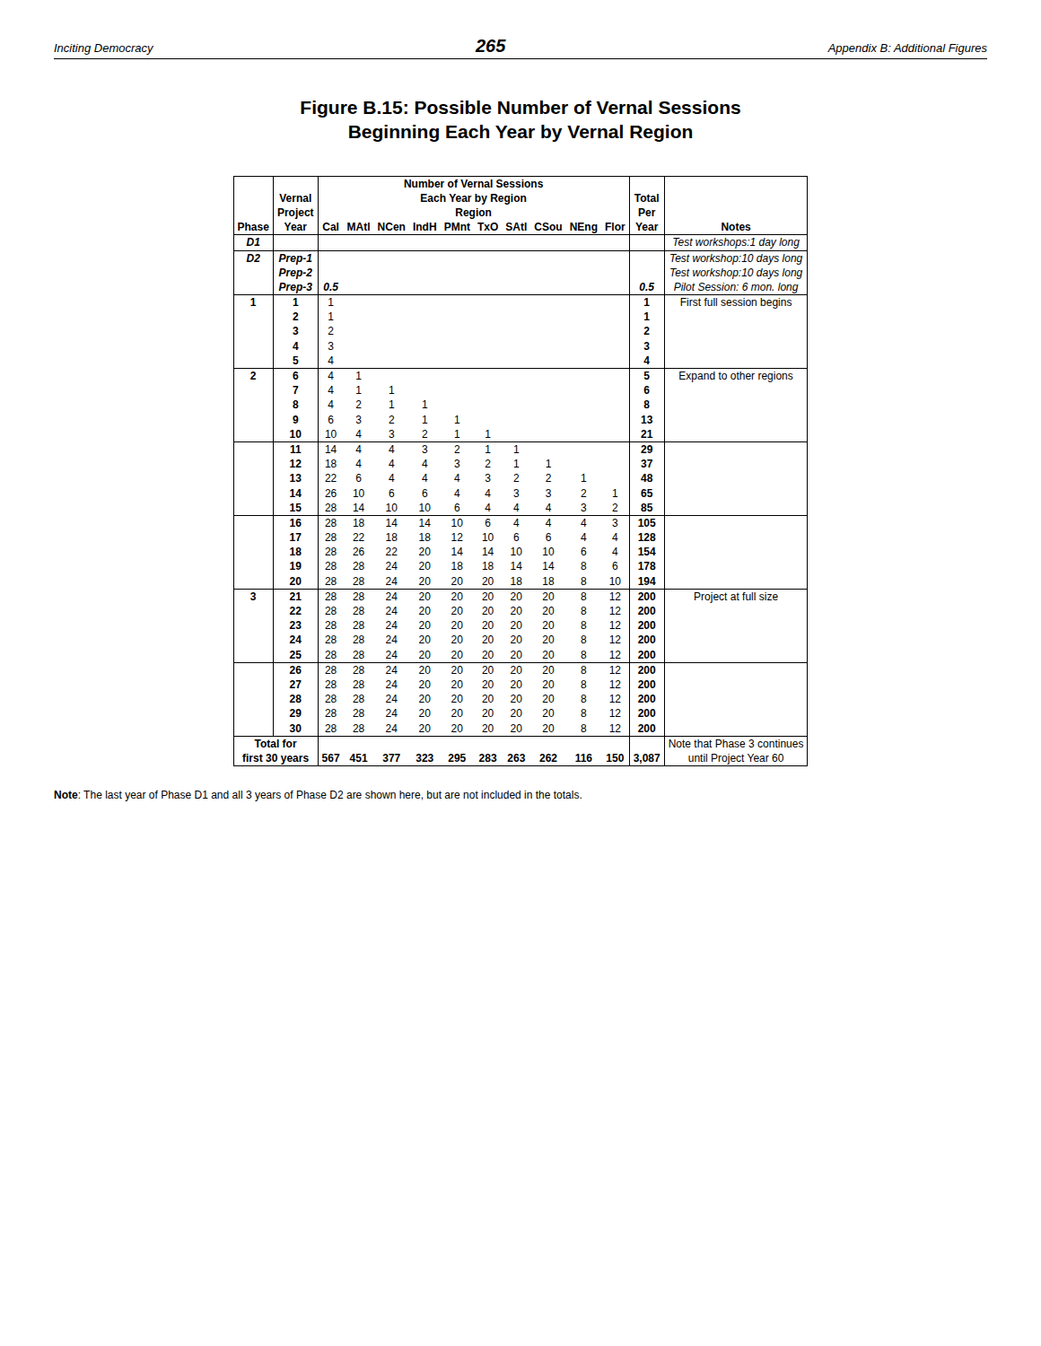Inciting Democracy
265
Appendix B: Additional Figures
Figure B.15: Possible Number of Vernal Sessions
Beginning Each Year by Vernal Region
| | Vernal | Number of Vernal Sessions | Total | |
| --- | --- | --- | --- | --- |
| Each Year by Region |
| | Project | Region | Per | |
| Phase | Year | Cal | MAtl | NCen | IndH | PMnt | TxO | SAtl | CSou | NEng | Flor | Year | Notes |
| D1 | | | | | | | | | | | | | Test workshops:1 day long |
| D2 | Prep-1 | | | | | | | | | | | | Test workshop:10 days long |
| | Prep-2 | | | | | | | | | | | | Test workshop:10 days long |
| | Prep-3 | 0.5 | | | | | | | | | | 0.5 | Pilot Session: 6 mon. long |
| 1 | 1 | 1 | | | | | | | | | | 1 | First full session begins |
| | 2 | 1 | | | | | | | | | | 1 | |
| | 3 | 2 | | | | | | | | | | 2 | |
| | 4 | 3 | | | | | | | | | | 3 | |
| | 5 | 4 | | | | | | | | | | 4 | |
| 2 | 6 | 4 | 1 | | | | | | | | | 5 | Expand to other regions |
| | 7 | 4 | 1 | 1 | | | | | | | | 6 | |
| | 8 | 4 | 2 | 1 | 1 | | | | | | | 8 | |
| | 9 | 6 | 3 | 2 | 1 | 1 | | | | | | 13 | |
| | 10 | 10 | 4 | 3 | 2 | 1 | 1 | | | | | 21 | |
| | 11 | 14 | 4 | 4 | 3 | 2 | 1 | 1 | | | | 29 | |
| | 12 | 18 | 4 | 4 | 4 | 3 | 2 | 1 | 1 | | | 37 | |
| | 13 | 22 | 6 | 4 | 4 | 4 | 3 | 2 | 2 | 1 | | 48 | |
| | 14 | 26 | 10 | 6 | 6 | 4 | 4 | 3 | 3 | 2 | 1 | 65 | |
| | 15 | 28 | 14 | 10 | 10 | 6 | 4 | 4 | 4 | 3 | 2 | 85 | |
| | 16 | 28 | 18 | 14 | 14 | 10 | 6 | 4 | 4 | 4 | 3 | 105 | |
| | 17 | 28 | 22 | 18 | 18 | 12 | 10 | 6 | 6 | 4 | 4 | 128 | |
| | 18 | 28 | 26 | 22 | 20 | 14 | 14 | 10 | 10 | 6 | 4 | 154 | |
| | 19 | 28 | 28 | 24 | 20 | 18 | 18 | 14 | 14 | 8 | 6 | 178 | |
| | 20 | 28 | 28 | 24 | 20 | 20 | 20 | 18 | 18 | 8 | 10 | 194 | |
| 3 | 21 | 28 | 28 | 24 | 20 | 20 | 20 | 20 | 20 | 8 | 12 | 200 | Project at full size |
| | 22 | 28 | 28 | 24 | 20 | 20 | 20 | 20 | 20 | 8 | 12 | 200 | |
| | 23 | 28 | 28 | 24 | 20 | 20 | 20 | 20 | 20 | 8 | 12 | 200 | |
| | 24 | 28 | 28 | 24 | 20 | 20 | 20 | 20 | 20 | 8 | 12 | 200 | |
| | 25 | 28 | 28 | 24 | 20 | 20 | 20 | 20 | 20 | 8 | 12 | 200 | |
| | 26 | 28 | 28 | 24 | 20 | 20 | 20 | 20 | 20 | 8 | 12 | 200 | |
| | 27 | 28 | 28 | 24 | 20 | 20 | 20 | 20 | 20 | 8 | 12 | 200 | |
| | 28 | 28 | 28 | 24 | 20 | 20 | 20 | 20 | 20 | 8 | 12 | 200 | |
| | 29 | 28 | 28 | 24 | 20 | 20 | 20 | 20 | 20 | 8 | 12 | 200 | |
| | 30 | 28 | 28 | 24 | 20 | 20 | 20 | 20 | 20 | 8 | 12 | 200 | |
| Total for first 30 years | 567 | 451 | 377 | 323 | 295 | 283 | 263 | 262 | 116 | 150 | 3,087 | Note that Phase 3 continues until Project Year 60 |
Note: The last year of Phase D1 and all 3 years of Phase D2 are shown here, but are not included in the totals.